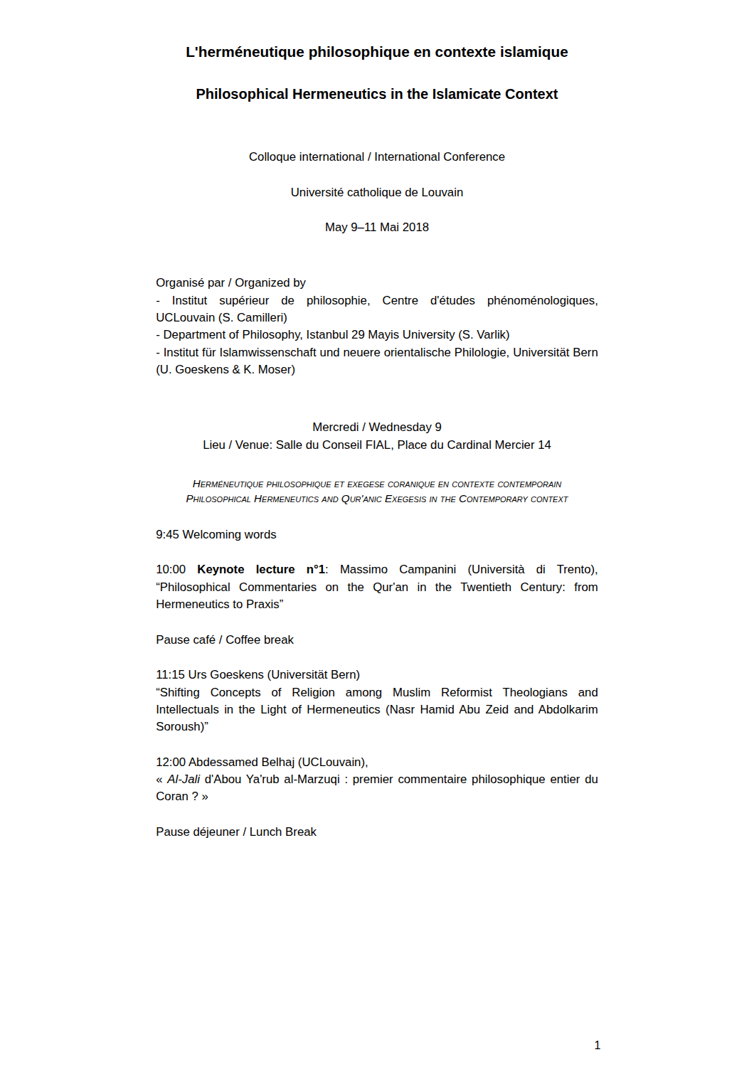L'herméneutique philosophique en contexte islamique
Philosophical Hermeneutics in the Islamicate Context
Colloque international / International Conference
Université catholique de Louvain
May 9–11 Mai 2018
Organisé par / Organized by
- Institut supérieur de philosophie, Centre d'études phénoménologiques, UCLouvain (S. Camilleri)
- Department of Philosophy, Istanbul 29 Mayis University (S. Varlik)
- Institut für Islamwissenschaft und neuere orientalische Philologie, Universität Bern (U. Goeskens & K. Moser)
Mercredi / Wednesday 9
Lieu / Venue: Salle du Conseil FIAL, Place du Cardinal Mercier 14
Herméneutique philosophique et exegese coranique en contexte contemporain
Philosophical Hermeneutics and Qur'anic Exegesis in the Contemporary context
9:45 Welcoming words
10:00 Keynote lecture n°1: Massimo Campanini (Università di Trento), “Philosophical Commentaries on the Qur'an in the Twentieth Century: from Hermeneutics to Praxis”
Pause café / Coffee break
11:15 Urs Goeskens (Universität Bern)
“Shifting Concepts of Religion among Muslim Reformist Theologians and Intellectuals in the Light of Hermeneutics (Nasr Hamid Abu Zeid and Abdolkarim Soroush)”
12:00 Abdessamed Belhaj (UCLouvain),
« Al-Jali d'Abou Ya'rub al-Marzuqi : premier commentaire philosophique entier du Coran ? »
Pause déjeuner / Lunch Break
1